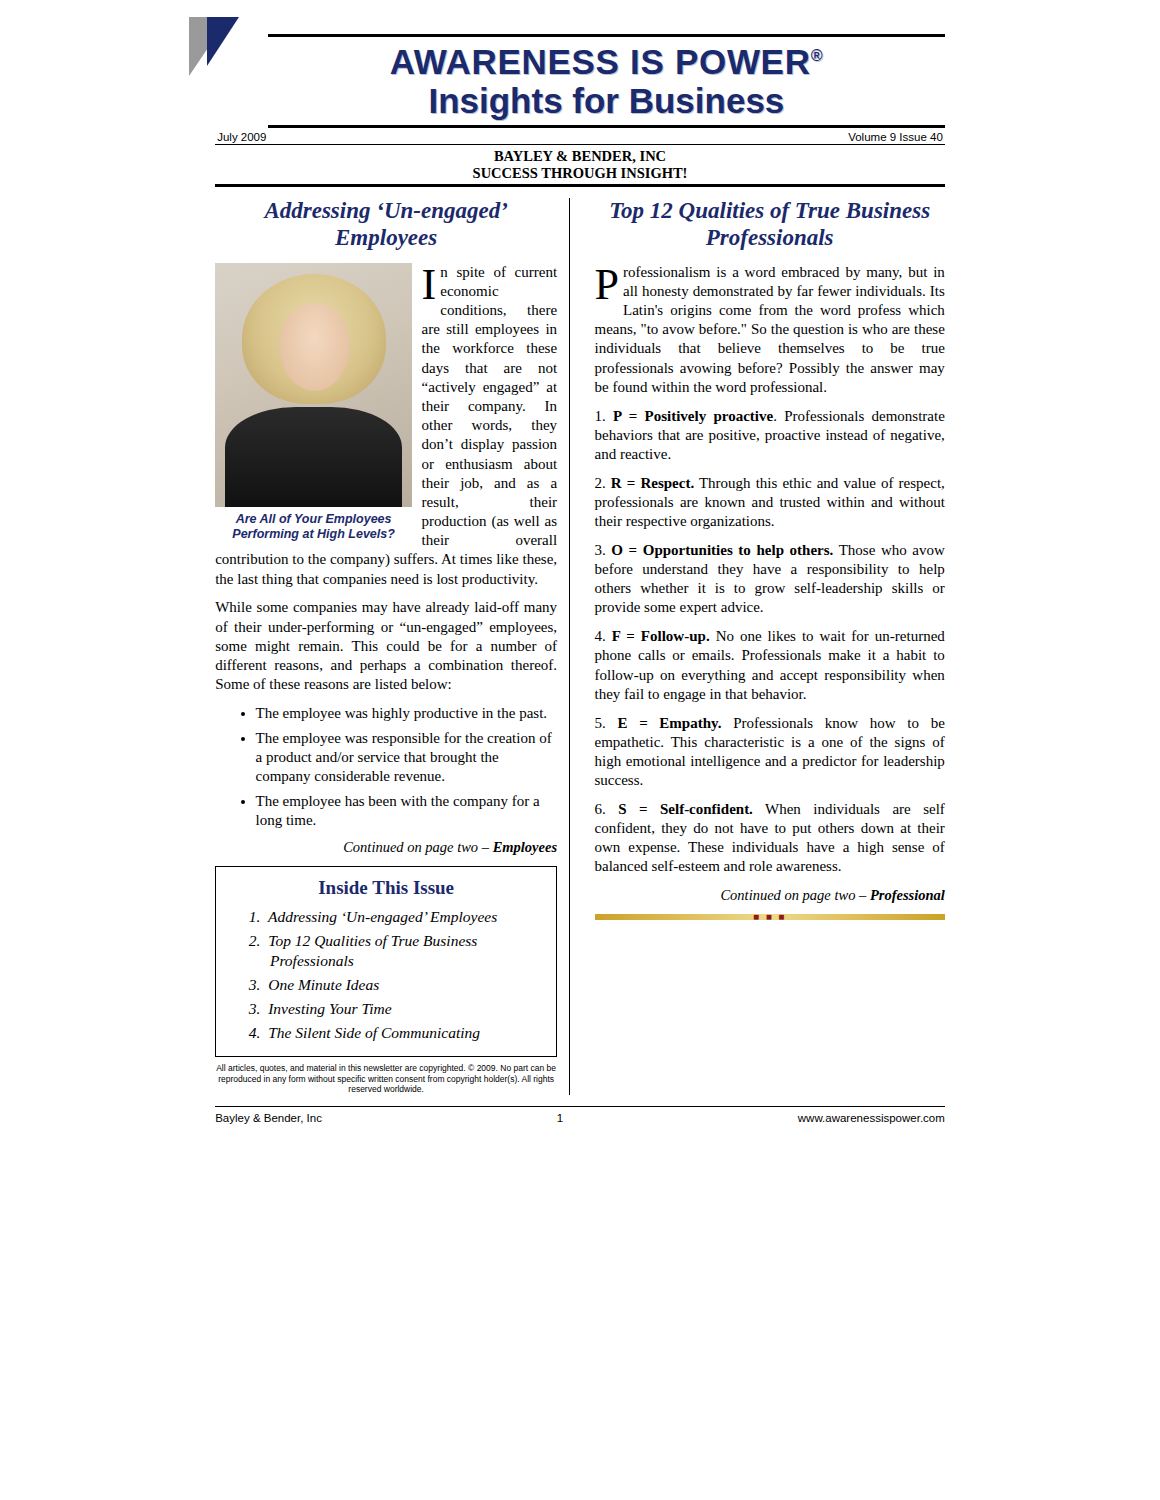AWARENESS IS POWER®
Insights for Business
July 2009 Volume 9 Issue 40
BAYLEY & BENDER, INC
SUCCESS THROUGH INSIGHT!
Addressing ‘Un-engaged’ Employees
Are All of Your Employees Performing at High Levels?
In spite of current economic conditions, there are still employees in the workforce these days that are not “actively engaged” at their company. In other words, they don’t display passion or enthusiasm about their job, and as a result, their production (as well as their overall contribution to the company) suffers. At times like these, the last thing that companies need is lost productivity.
While some companies may have already laid-off many of their under-performing or “un-engaged” employees, some might remain. This could be for a number of different reasons, and perhaps a combination thereof. Some of these reasons are listed below:
The employee was highly productive in the past.
The employee was responsible for the creation of a product and/or service that brought the company considerable revenue.
The employee has been with the company for a long time.
Continued on page two – Employees
Inside This Issue
1. Addressing ‘Un-engaged’ Employees
2. Top 12 Qualities of True Business Professionals
3. One Minute Ideas
3. Investing Your Time
4. The Silent Side of Communicating
All articles, quotes, and material in this newsletter are copyrighted. © 2009. No part can be reproduced in any form without specific written consent from copyright holder(s). All rights reserved worldwide.
Top 12 Qualities of True Business Professionals
Professionalism is a word embraced by many, but in all honesty demonstrated by far fewer individuals. Its Latin's origins come from the word profess which means, "to avow before." So the question is who are these individuals that believe themselves to be true professionals avowing before? Possibly the answer may be found within the word professional.
1. P = Positively proactive. Professionals demonstrate behaviors that are positive, proactive instead of negative, and reactive.
2. R = Respect. Through this ethic and value of respect, professionals are known and trusted within and without their respective organizations.
3. O = Opportunities to help others. Those who avow before understand they have a responsibility to help others whether it is to grow self-leadership skills or provide some expert advice.
4. F = Follow-up. No one likes to wait for un-returned phone calls or emails. Professionals make it a habit to follow-up on everything and accept responsibility when they fail to engage in that behavior.
5. E = Empathy. Professionals know how to be empathetic. This characteristic is a one of the signs of high emotional intelligence and a predictor for leadership success.
6. S = Self-confident. When individuals are self confident, they do not have to put others down at their own expense. These individuals have a high sense of balanced self-esteem and role awareness.
Continued on page two – Professional
■ ■ ■
Bayley & Bender, Inc 1 www.awarenessispower.com